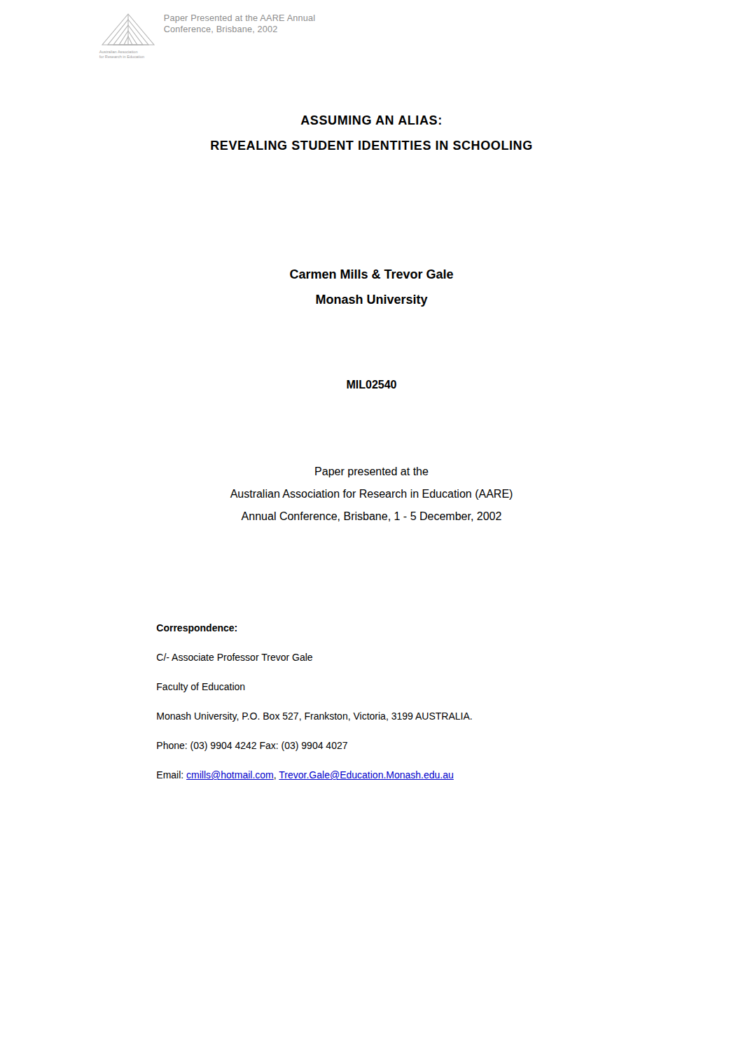Australian Association
for Research in Education
Paper Presented at the AARE Annual
Conference, Brisbane, 2002
ASSUMING AN ALIAS:REVEALING STUDENT IDENTITIES IN SCHOOLING
Carmen Mills & Trevor Gale
Monash University
MIL02540
Paper presented at the
Australian Association for Research in Education (AARE)
Annual Conference, Brisbane, 1 - 5 December, 2002
Correspondence:
C/- Associate Professor Trevor Gale
Faculty of Education
Monash University, P.O. Box 527, Frankston, Victoria, 3199 AUSTRALIA.
Phone: (03) 9904 4242 Fax: (03) 9904 4027
Email: cmills@hotmail.com, Trevor.Gale@Education.Monash.edu.au